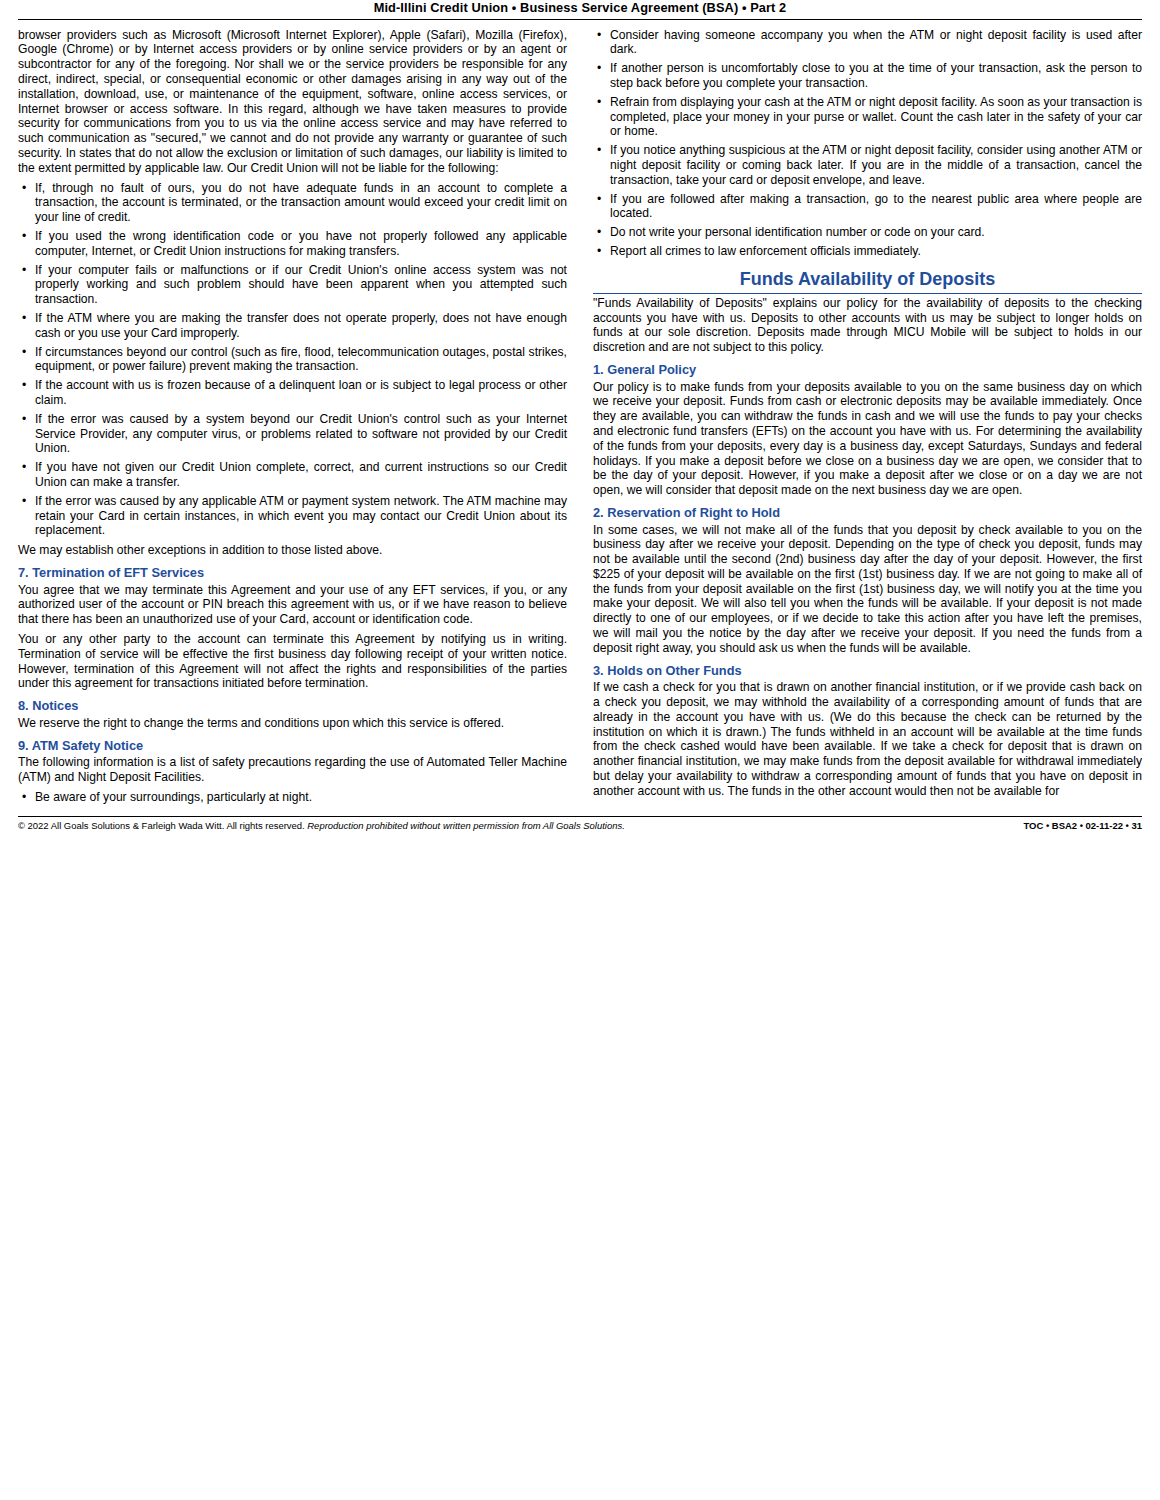Mid-Illini Credit Union • Business Service Agreement (BSA) • Part 2
browser providers such as Microsoft (Microsoft Internet Explorer), Apple (Safari), Mozilla (Firefox), Google (Chrome) or by Internet access providers or by online service providers or by an agent or subcontractor for any of the foregoing. Nor shall we or the service providers be responsible for any direct, indirect, special, or consequential economic or other damages arising in any way out of the installation, download, use, or maintenance of the equipment, software, online access services, or Internet browser or access software. In this regard, although we have taken measures to provide security for communications from you to us via the online access service and may have referred to such communication as "secured," we cannot and do not provide any warranty or guarantee of such security. In states that do not allow the exclusion or limitation of such damages, our liability is limited to the extent permitted by applicable law. Our Credit Union will not be liable for the following:
If, through no fault of ours, you do not have adequate funds in an account to complete a transaction, the account is terminated, or the transaction amount would exceed your credit limit on your line of credit.
If you used the wrong identification code or you have not properly followed any applicable computer, Internet, or Credit Union instructions for making transfers.
If your computer fails or malfunctions or if our Credit Union's online access system was not properly working and such problem should have been apparent when you attempted such transaction.
If the ATM where you are making the transfer does not operate properly, does not have enough cash or you use your Card improperly.
If circumstances beyond our control (such as fire, flood, telecommunication outages, postal strikes, equipment, or power failure) prevent making the transaction.
If the account with us is frozen because of a delinquent loan or is subject to legal process or other claim.
If the error was caused by a system beyond our Credit Union's control such as your Internet Service Provider, any computer virus, or problems related to software not provided by our Credit Union.
If you have not given our Credit Union complete, correct, and current instructions so our Credit Union can make a transfer.
If the error was caused by any applicable ATM or payment system network. The ATM machine may retain your Card in certain instances, in which event you may contact our Credit Union about its replacement.
We may establish other exceptions in addition to those listed above.
7. Termination of EFT Services
You agree that we may terminate this Agreement and your use of any EFT services, if you, or any authorized user of the account or PIN breach this agreement with us, or if we have reason to believe that there has been an unauthorized use of your Card, account or identification code.
You or any other party to the account can terminate this Agreement by notifying us in writing. Termination of service will be effective the first business day following receipt of your written notice. However, termination of this Agreement will not affect the rights and responsibilities of the parties under this agreement for transactions initiated before termination.
8. Notices
We reserve the right to change the terms and conditions upon which this service is offered.
9. ATM Safety Notice
The following information is a list of safety precautions regarding the use of Automated Teller Machine (ATM) and Night Deposit Facilities.
Be aware of your surroundings, particularly at night.
Consider having someone accompany you when the ATM or night deposit facility is used after dark.
If another person is uncomfortably close to you at the time of your transaction, ask the person to step back before you complete your transaction.
Refrain from displaying your cash at the ATM or night deposit facility. As soon as your transaction is completed, place your money in your purse or wallet. Count the cash later in the safety of your car or home.
If you notice anything suspicious at the ATM or night deposit facility, consider using another ATM or night deposit facility or coming back later. If you are in the middle of a transaction, cancel the transaction, take your card or deposit envelope, and leave.
If you are followed after making a transaction, go to the nearest public area where people are located.
Do not write your personal identification number or code on your card.
Report all crimes to law enforcement officials immediately.
Funds Availability of Deposits
"Funds Availability of Deposits" explains our policy for the availability of deposits to the checking accounts you have with us. Deposits to other accounts with us may be subject to longer holds on funds at our sole discretion. Deposits made through MICU Mobile will be subject to holds in our discretion and are not subject to this policy.
1. General Policy
Our policy is to make funds from your deposits available to you on the same business day on which we receive your deposit. Funds from cash or electronic deposits may be available immediately. Once they are available, you can withdraw the funds in cash and we will use the funds to pay your checks and electronic fund transfers (EFTs) on the account you have with us. For determining the availability of the funds from your deposits, every day is a business day, except Saturdays, Sundays and federal holidays. If you make a deposit before we close on a business day we are open, we consider that to be the day of your deposit. However, if you make a deposit after we close or on a day we are not open, we will consider that deposit made on the next business day we are open.
2. Reservation of Right to Hold
In some cases, we will not make all of the funds that you deposit by check available to you on the business day after we receive your deposit. Depending on the type of check you deposit, funds may not be available until the second (2nd) business day after the day of your deposit. However, the first $225 of your deposit will be available on the first (1st) business day. If we are not going to make all of the funds from your deposit available on the first (1st) business day, we will notify you at the time you make your deposit. We will also tell you when the funds will be available. If your deposit is not made directly to one of our employees, or if we decide to take this action after you have left the premises, we will mail you the notice by the day after we receive your deposit. If you need the funds from a deposit right away, you should ask us when the funds will be available.
3. Holds on Other Funds
If we cash a check for you that is drawn on another financial institution, or if we provide cash back on a check you deposit, we may withhold the availability of a corresponding amount of funds that are already in the account you have with us. (We do this because the check can be returned by the institution on which it is drawn.) The funds withheld in an account will be available at the time funds from the check cashed would have been available. If we take a check for deposit that is drawn on another financial institution, we may make funds from the deposit available for withdrawal immediately but delay your availability to withdraw a corresponding amount of funds that you have on deposit in another account with us. The funds in the other account would then not be available for
© 2022 All Goals Solutions & Farleigh Wada Witt. All rights reserved. Reproduction prohibited without written permission from All Goals Solutions.
TOC • BSA2 • 02-11-22 • 31